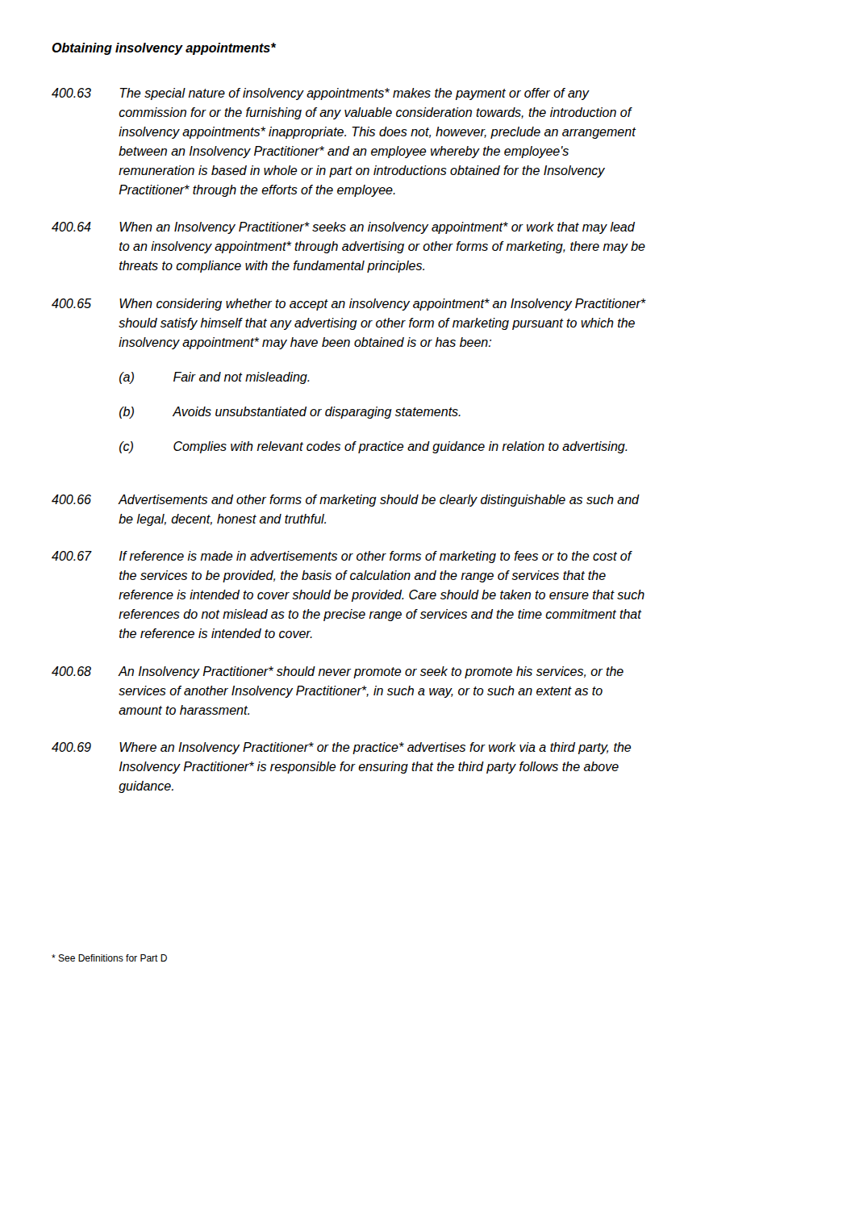Obtaining insolvency appointments*
400.63
The special nature of insolvency appointments* makes the payment or offer of any commission for or the furnishing of any valuable consideration towards, the introduction of insolvency appointments* inappropriate. This does not, however, preclude an arrangement between an Insolvency Practitioner* and an employee whereby the employee's remuneration is based in whole or in part on introductions obtained for the Insolvency Practitioner* through the efforts of the employee.
400.64
When an Insolvency Practitioner* seeks an insolvency appointment* or work that may lead to an insolvency appointment* through advertising or other forms of marketing, there may be threats to compliance with the fundamental principles.
400.65
When considering whether to accept an insolvency appointment* an Insolvency Practitioner* should satisfy himself that any advertising or other form of marketing pursuant to which the insolvency appointment* may have been obtained is or has been:
(a) Fair and not misleading.
(b) Avoids unsubstantiated or disparaging statements.
(c) Complies with relevant codes of practice and guidance in relation to advertising.
400.66
Advertisements and other forms of marketing should be clearly distinguishable as such and be legal, decent, honest and truthful.
400.67
If reference is made in advertisements or other forms of marketing to fees or to the cost of the services to be provided, the basis of calculation and the range of services that the reference is intended to cover should be provided. Care should be taken to ensure that such references do not mislead as to the precise range of services and the time commitment that the reference is intended to cover.
400.68
An Insolvency Practitioner* should never promote or seek to promote his services, or the services of another Insolvency Practitioner*, in such a way, or to such an extent as to amount to harassment.
400.69
Where an Insolvency Practitioner* or the practice* advertises for work via a third party, the Insolvency Practitioner* is responsible for ensuring that the third party follows the above guidance.
* See Definitions for Part D